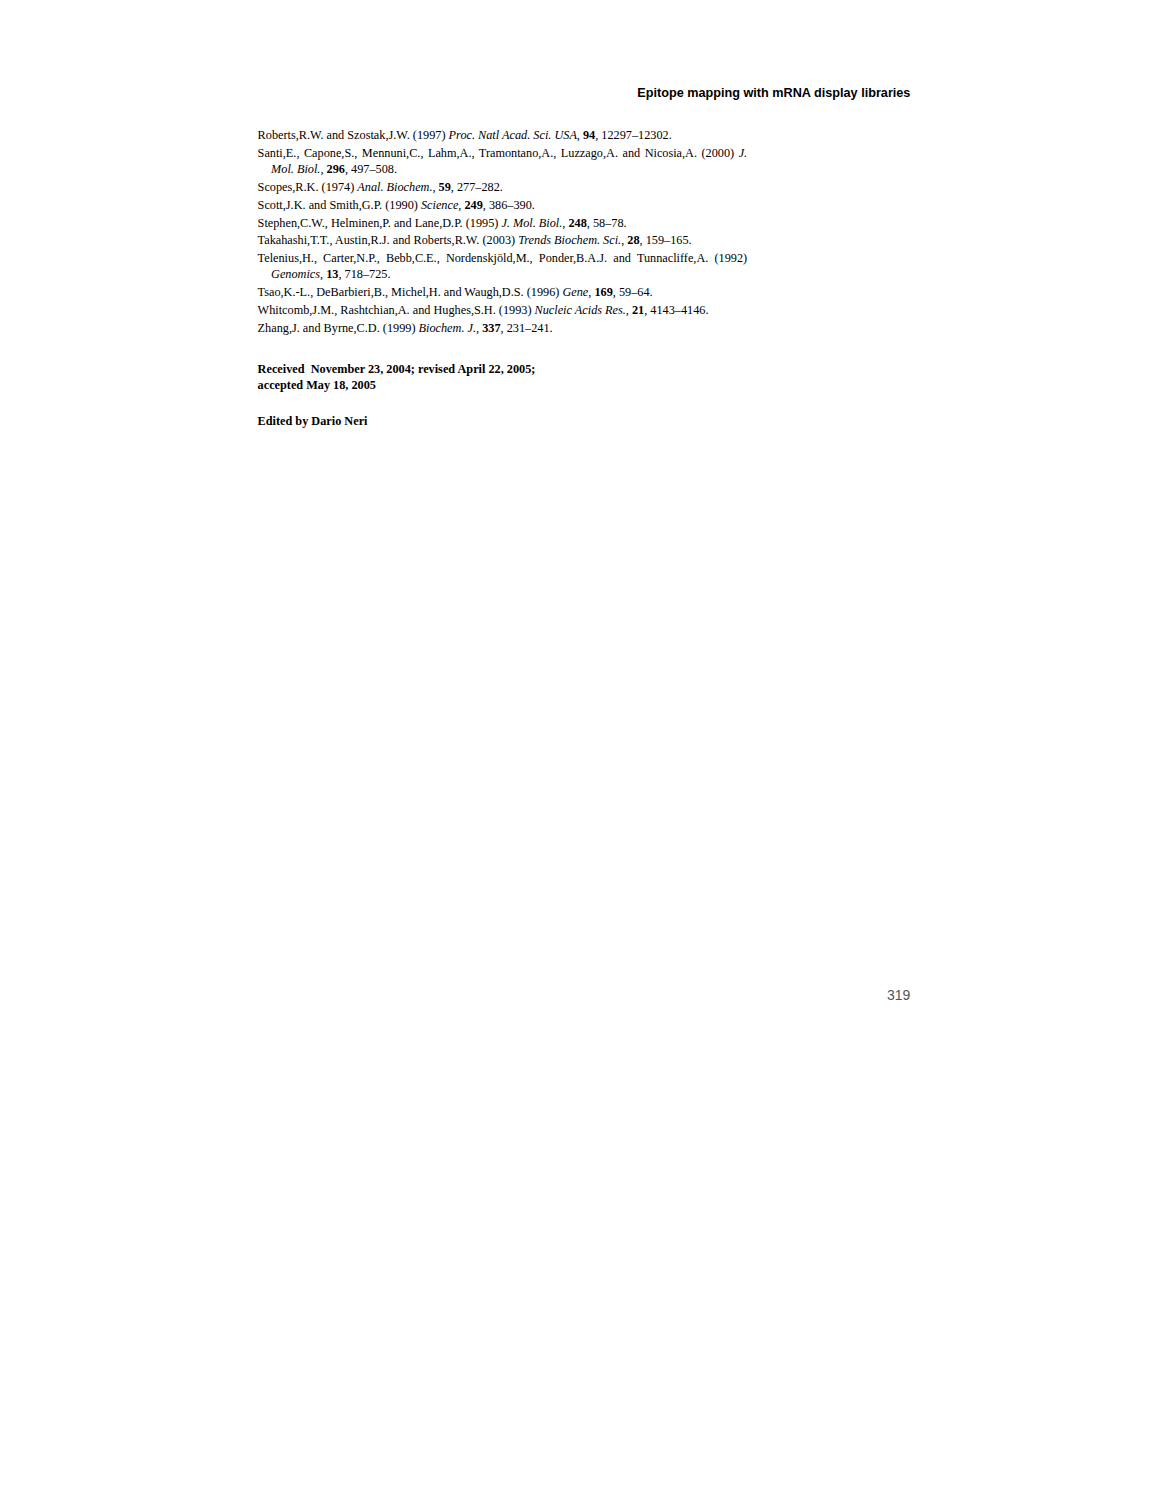Epitope mapping with mRNA display libraries
Roberts,R.W. and Szostak,J.W. (1997) Proc. Natl Acad. Sci. USA, 94, 12297–12302.
Santi,E., Capone,S., Mennuni,C., Lahm,A., Tramontano,A., Luzzago,A. and Nicosia,A. (2000) J. Mol. Biol., 296, 497–508.
Scopes,R.K. (1974) Anal. Biochem., 59, 277–282.
Scott,J.K. and Smith,G.P. (1990) Science, 249, 386–390.
Stephen,C.W., Helminen,P. and Lane,D.P. (1995) J. Mol. Biol., 248, 58–78.
Takahashi,T.T., Austin,R.J. and Roberts,R.W. (2003) Trends Biochem. Sci., 28, 159–165.
Telenius,H., Carter,N.P., Bebb,C.E., Nordenskjöld,M., Ponder,B.A.J. and Tunnacliffe,A. (1992) Genomics, 13, 718–725.
Tsao,K.-L., DeBarbieri,B., Michel,H. and Waugh,D.S. (1996) Gene, 169, 59–64.
Whitcomb,J.M., Rashtchian,A. and Hughes,S.H. (1993) Nucleic Acids Res., 21, 4143–4146.
Zhang,J. and Byrne,C.D. (1999) Biochem. J., 337, 231–241.
Received November 23, 2004; revised April 22, 2005;
accepted May 18, 2005
Edited by Dario Neri
319